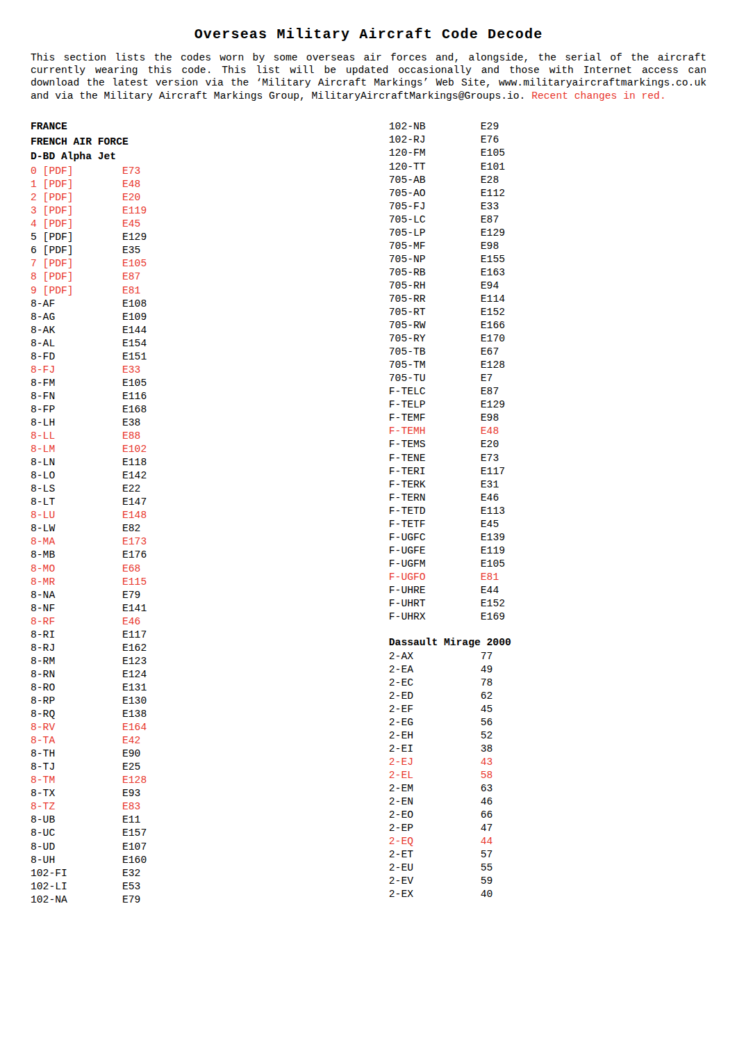Overseas Military Aircraft Code Decode
This section lists the codes worn by some overseas air forces and, alongside, the serial of the aircraft currently wearing this code. This list will be updated occasionally and those with Internet access can download the latest version via the ‘Military Aircraft Markings’ Web Site, www.militaryaircraftmarkings.co.uk and via the Military Aircraft Markings Group, MilitaryAircraftMarkings@Groups.io. Recent changes in red.
FRANCE
FRENCH AIR FORCE
D-BD Alpha Jet
| 0 [PDF] | E73 |
| 1 [PDF] | E48 |
| 2 [PDF] | E20 |
| 3 [PDF] | E119 |
| 4 [PDF] | E45 |
| 5 [PDF] | E129 |
| 6 [PDF] | E35 |
| 7 [PDF] | E105 |
| 8 [PDF] | E87 |
| 9 [PDF] | E81 |
| 8-AF | E108 |
| 8-AG | E109 |
| 8-AK | E144 |
| 8-AL | E154 |
| 8-FD | E151 |
| 8-FJ | E33 |
| 8-FM | E105 |
| 8-FN | E116 |
| 8-FP | E168 |
| 8-LH | E38 |
| 8-LL | E88 |
| 8-LM | E102 |
| 8-LN | E118 |
| 8-LO | E142 |
| 8-LS | E22 |
| 8-LT | E147 |
| 8-LU | E148 |
| 8-LW | E82 |
| 8-MA | E173 |
| 8-MB | E176 |
| 8-MO | E68 |
| 8-MR | E115 |
| 8-NA | E79 |
| 8-NF | E141 |
| 8-RF | E46 |
| 8-RI | E117 |
| 8-RJ | E162 |
| 8-RM | E123 |
| 8-RN | E124 |
| 8-RO | E131 |
| 8-RP | E130 |
| 8-RQ | E138 |
| 8-RV | E164 |
| 8-TA | E42 |
| 8-TH | E90 |
| 8-TJ | E25 |
| 8-TM | E128 |
| 8-TX | E93 |
| 8-TZ | E83 |
| 8-UB | E11 |
| 8-UC | E157 |
| 8-UD | E107 |
| 8-UH | E160 |
| 102-FI | E32 |
| 102-LI | E53 |
| 102-NA | E79 |
| 102-NB | E29 |
| 102-RJ | E76 |
| 120-FM | E105 |
| 120-TT | E101 |
| 705-AB | E28 |
| 705-AO | E112 |
| 705-FJ | E33 |
| 705-LC | E87 |
| 705-LP | E129 |
| 705-MF | E98 |
| 705-NP | E155 |
| 705-RB | E163 |
| 705-RH | E94 |
| 705-RR | E114 |
| 705-RT | E152 |
| 705-RW | E166 |
| 705-RY | E170 |
| 705-TB | E67 |
| 705-TM | E128 |
| 705-TU | E7 |
| F-TELC | E87 |
| F-TELP | E129 |
| F-TEMF | E98 |
| F-TEMH | E48 |
| F-TEMS | E20 |
| F-TENE | E73 |
| F-TERI | E117 |
| F-TERK | E31 |
| F-TERN | E46 |
| F-TETD | E113 |
| F-TETF | E45 |
| F-UGFC | E139 |
| F-UGFE | E119 |
| F-UGFM | E105 |
| F-UGFO | E81 |
| F-UHRE | E44 |
| F-UHRT | E152 |
| F-UHRX | E169 |
| Dassault Mirage 2000 |
| 2-AX | 77 |
| 2-EA | 49 |
| 2-EC | 78 |
| 2-ED | 62 |
| 2-EF | 45 |
| 2-EG | 56 |
| 2-EH | 52 |
| 2-EI | 38 |
| 2-EJ | 43 |
| 2-EL | 58 |
| 2-EM | 63 |
| 2-EN | 46 |
| 2-EO | 66 |
| 2-EP | 47 |
| 2-EQ | 44 |
| 2-ET | 57 |
| 2-EU | 55 |
| 2-EV | 59 |
| 2-EX | 40 |